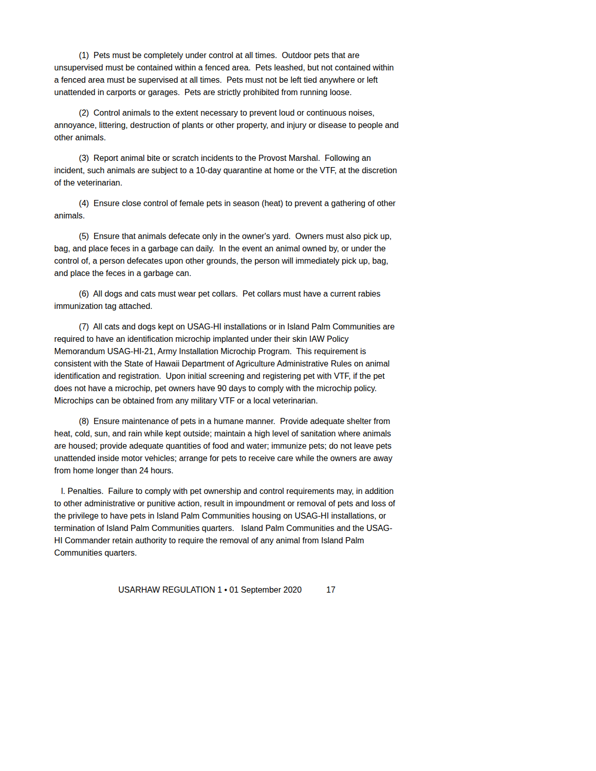(1) Pets must be completely under control at all times. Outdoor pets that are unsupervised must be contained within a fenced area. Pets leashed, but not contained within a fenced area must be supervised at all times. Pets must not be left tied anywhere or left unattended in carports or garages. Pets are strictly prohibited from running loose.
(2) Control animals to the extent necessary to prevent loud or continuous noises, annoyance, littering, destruction of plants or other property, and injury or disease to people and other animals.
(3) Report animal bite or scratch incidents to the Provost Marshal. Following an incident, such animals are subject to a 10-day quarantine at home or the VTF, at the discretion of the veterinarian.
(4) Ensure close control of female pets in season (heat) to prevent a gathering of other animals.
(5) Ensure that animals defecate only in the owner's yard. Owners must also pick up, bag, and place feces in a garbage can daily. In the event an animal owned by, or under the control of, a person defecates upon other grounds, the person will immediately pick up, bag, and place the feces in a garbage can.
(6) All dogs and cats must wear pet collars. Pet collars must have a current rabies immunization tag attached.
(7) All cats and dogs kept on USAG-HI installations or in Island Palm Communities are required to have an identification microchip implanted under their skin IAW Policy Memorandum USAG-HI-21, Army Installation Microchip Program. This requirement is consistent with the State of Hawaii Department of Agriculture Administrative Rules on animal identification and registration. Upon initial screening and registering pet with VTF, if the pet does not have a microchip, pet owners have 90 days to comply with the microchip policy. Microchips can be obtained from any military VTF or a local veterinarian.
(8) Ensure maintenance of pets in a humane manner. Provide adequate shelter from heat, cold, sun, and rain while kept outside; maintain a high level of sanitation where animals are housed; provide adequate quantities of food and water; immunize pets; do not leave pets unattended inside motor vehicles; arrange for pets to receive care while the owners are away from home longer than 24 hours.
l. Penalties. Failure to comply with pet ownership and control requirements may, in addition to other administrative or punitive action, result in impoundment or removal of pets and loss of the privilege to have pets in Island Palm Communities housing on USAG-HI installations, or termination of Island Palm Communities quarters. Island Palm Communities and the USAG-HI Commander retain authority to require the removal of any animal from Island Palm Communities quarters.
USARHAW REGULATION 1 • 01 September 2020 17